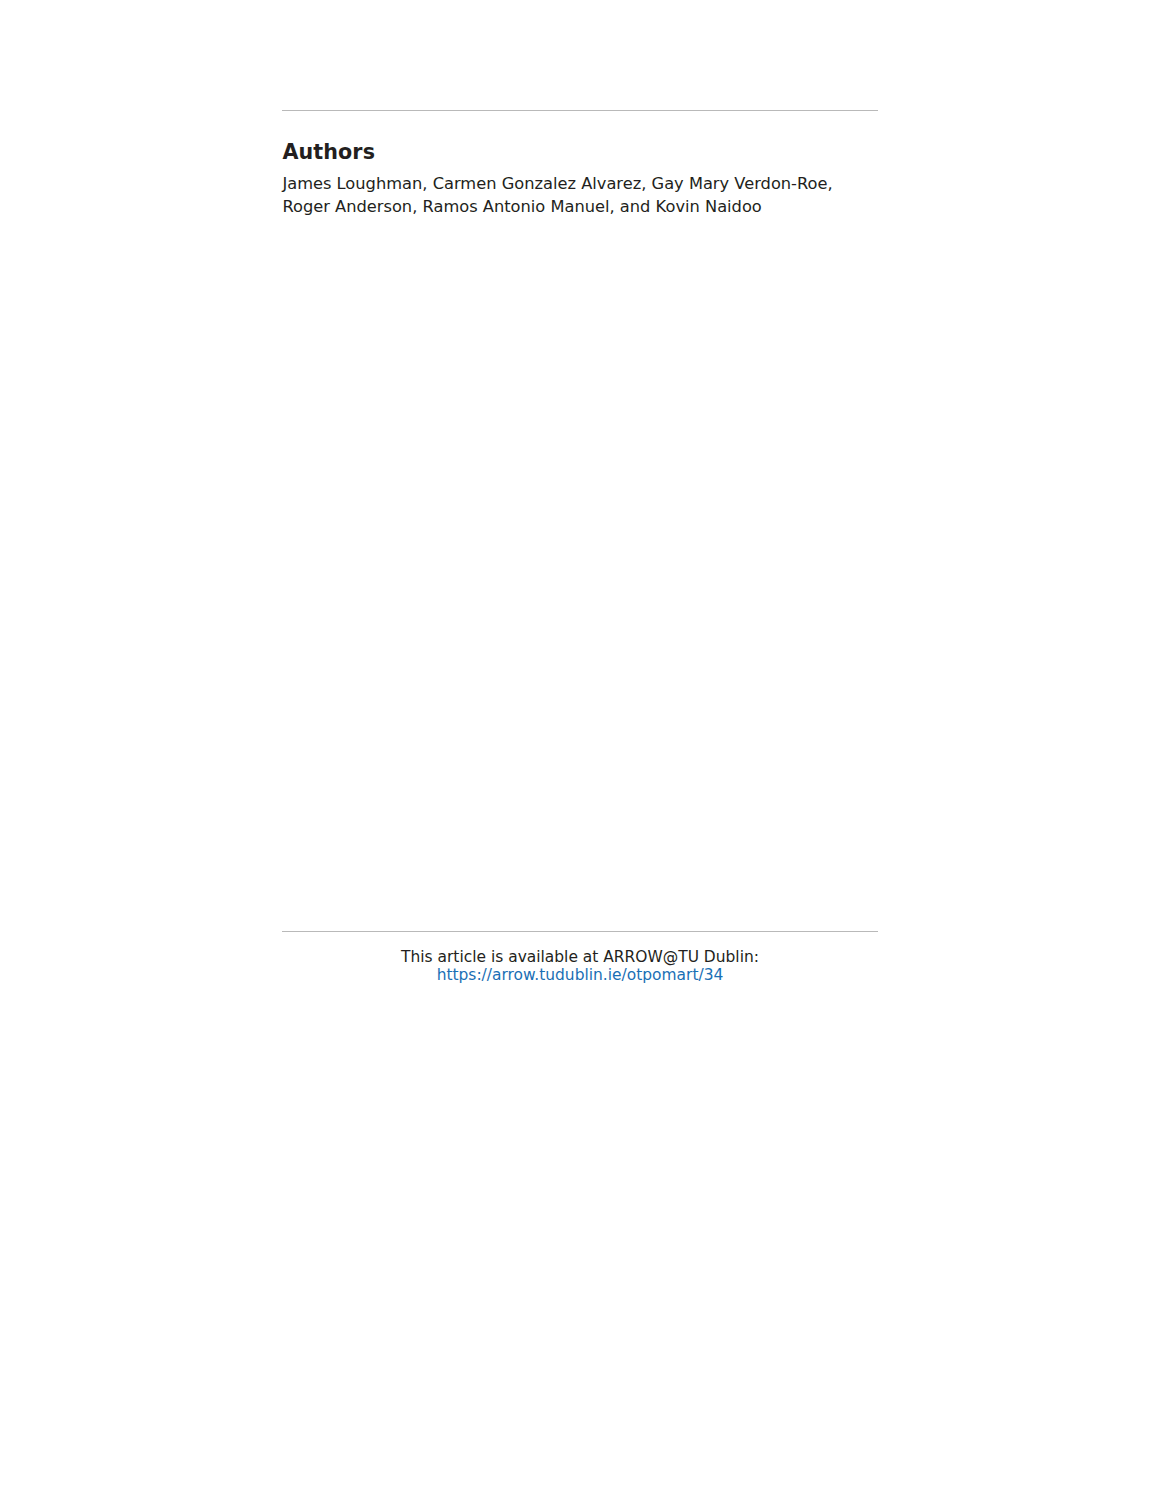Authors
James Loughman, Carmen Gonzalez Alvarez, Gay Mary Verdon-Roe, Roger Anderson, Ramos Antonio Manuel, and Kovin Naidoo
This article is available at ARROW@TU Dublin: https://arrow.tudublin.ie/otpomart/34